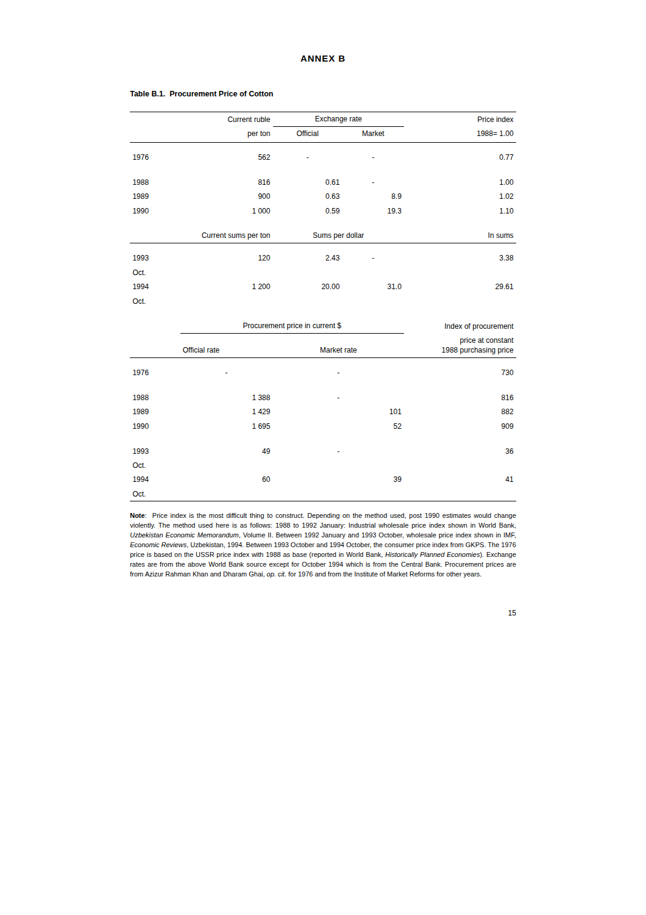ANNEX B
Table B.1. Procurement Price of Cotton
| | Current ruble | Exchange rate | Price index |
| | per ton | Official | Market | 1988= 1.00 |
| 1976 | 562 | - | - | 0.77 |
| 1988 | 816 | 0.61 | - | 1.00 |
| 1989 | 900 | 0.63 | 8.9 | 1.02 |
| 1990 | 1 000 | 0.59 | 19.3 | 1.10 |
| | Current sums per ton | Sums per dollar | In sums |
| 1993 | 120 | 2.43 | - | 3.38 |
| Oct. | | | | |
| 1994 | 1 200 | 20.00 | 31.0 | 29.61 |
| Oct. | | | | |
| | Procurement price in current $ | Index of procurement |
| | Official rate | Market rate | price at constant 1988 purchasing price |
| 1976 | - | - | 730 |
| 1988 | 1 388 | - | 816 |
| 1989 | 1 429 | 101 | 882 |
| 1990 | 1 695 | 52 | 909 |
| 1993 | 49 | - | 36 |
| Oct. | | | |
| 1994 | 60 | 39 | 41 |
| Oct. | | | |
Note: Price index is the most difficult thing to construct. Depending on the method used, post 1990 estimates would change violently. The method used here is as follows: 1988 to 1992 January: Industrial wholesale price index shown in World Bank, Uzbekistan Economic Memorandum, Volume II. Between 1992 January and 1993 October, wholesale price index shown in IMF, Economic Reviews, Uzbekistan, 1994. Between 1993 October and 1994 October, the consumer price index from GKPS. The 1976 price is based on the USSR price index with 1988 as base (reported in World Bank, Historically Planned Economies). Exchange rates are from the above World Bank source except for October 1994 which is from the Central Bank. Procurement prices are from Azizur Rahman Khan and Dharam Ghai, op. cit. for 1976 and from the Institute of Market Reforms for other years.
15